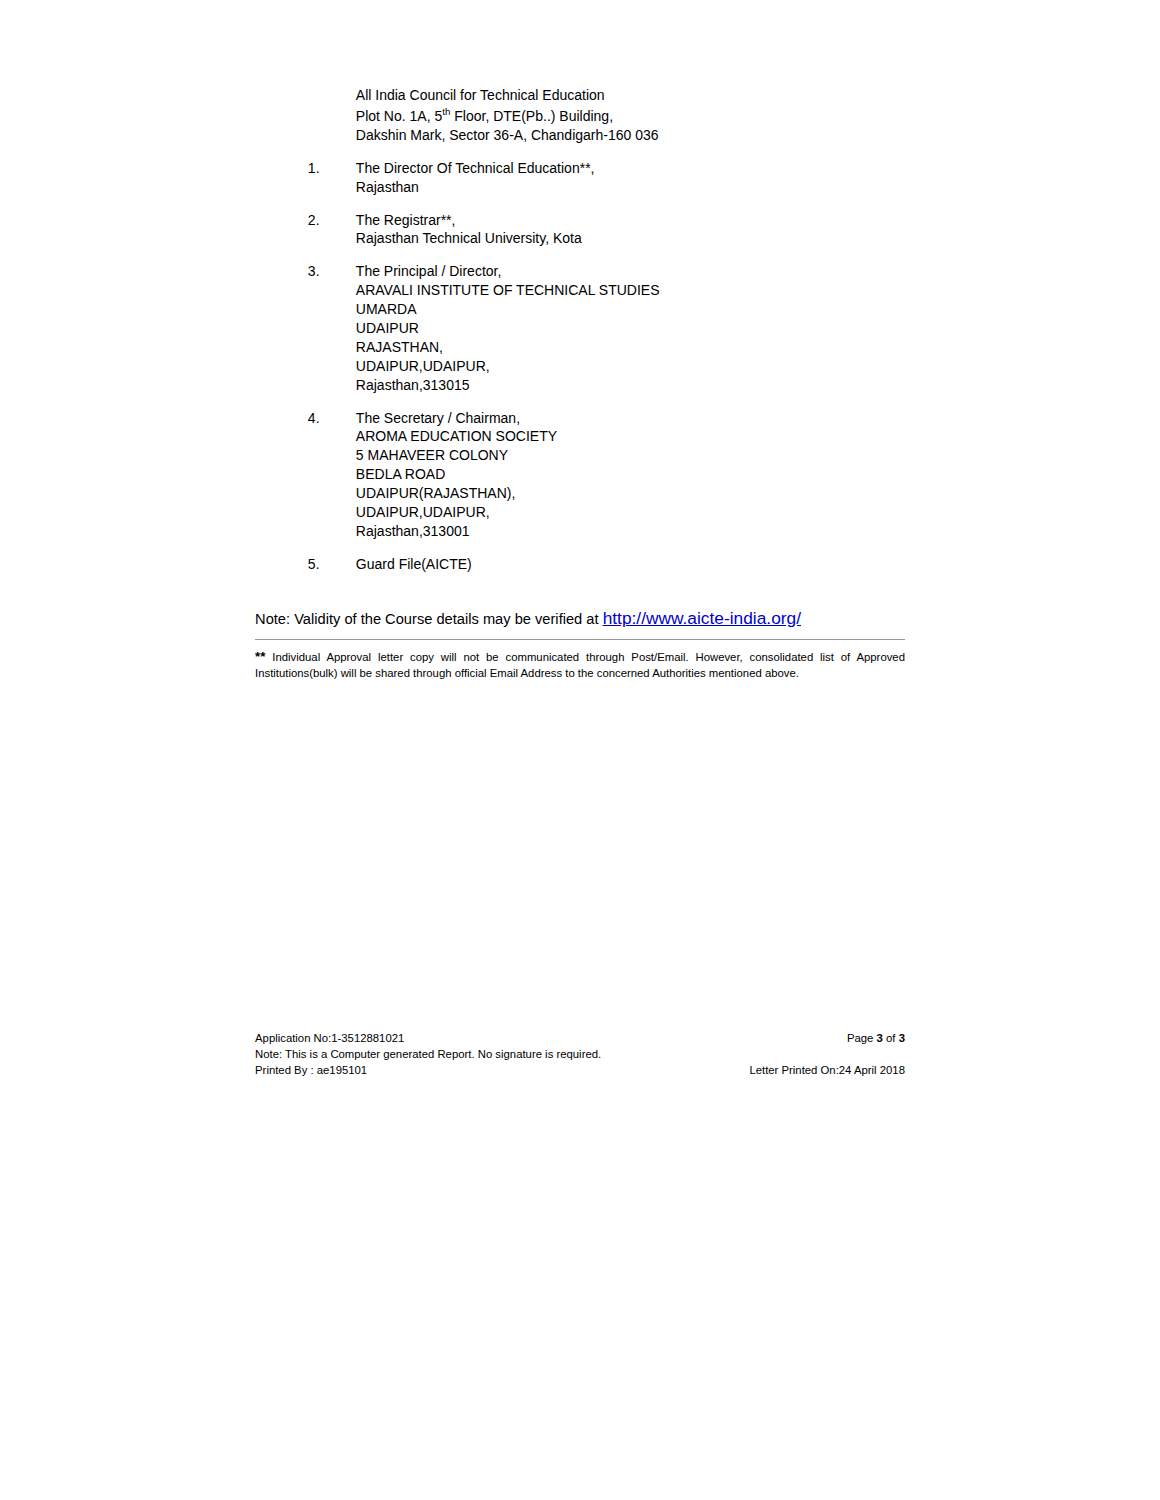All India Council for Technical Education
Plot No. 1A, 5th Floor, DTE(Pb..) Building,
Dakshin Mark, Sector 36-A, Chandigarh-160 036
The Director Of Technical Education**,
Rajasthan
The Registrar**,
Rajasthan Technical University, Kota
The Principal / Director,
ARAVALI INSTITUTE OF TECHNICAL STUDIES
UMARDA
UDAIPUR
RAJASTHAN,
UDAIPUR,UDAIPUR,
Rajasthan,313015
The Secretary / Chairman,
AROMA EDUCATION SOCIETY
5 MAHAVEER COLONY
BEDLA ROAD
UDAIPUR(RAJASTHAN),
UDAIPUR,UDAIPUR,
Rajasthan,313001
Guard File(AICTE)
Note: Validity of the Course details may be verified at http://www.aicte-india.org/
** Individual Approval letter copy will not be communicated through Post/Email. However, consolidated list of Approved Institutions(bulk) will be shared through official Email Address to the concerned Authorities mentioned above.
Application No:1-3512881021
Note: This is a Computer generated Report. No signature is required.
Printed By : ae195101
Page 3 of 3
Letter Printed On:24 April 2018